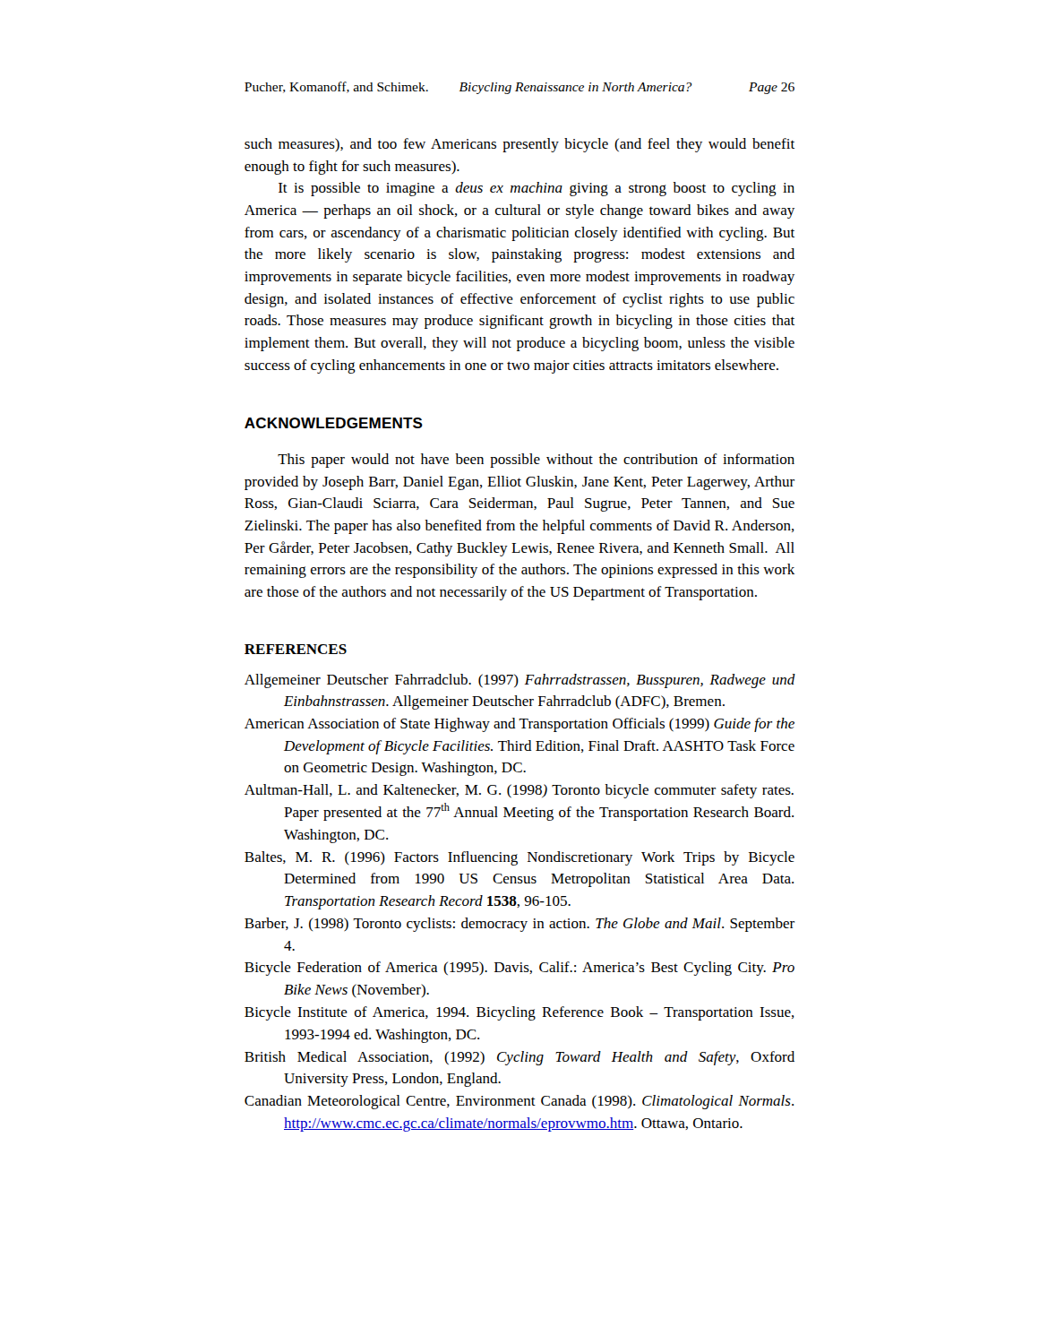Pucher, Komanoff, and Schimek. Bicycling Renaissance in North America? Page 26
such measures), and too few Americans presently bicycle (and feel they would benefit enough to fight for such measures).
It is possible to imagine a deus ex machina giving a strong boost to cycling in America — perhaps an oil shock, or a cultural or style change toward bikes and away from cars, or ascendancy of a charismatic politician closely identified with cycling. But the more likely scenario is slow, painstaking progress: modest extensions and improvements in separate bicycle facilities, even more modest improvements in roadway design, and isolated instances of effective enforcement of cyclist rights to use public roads. Those measures may produce significant growth in bicycling in those cities that implement them. But overall, they will not produce a bicycling boom, unless the visible success of cycling enhancements in one or two major cities attracts imitators elsewhere.
ACKNOWLEDGEMENTS
This paper would not have been possible without the contribution of information provided by Joseph Barr, Daniel Egan, Elliot Gluskin, Jane Kent, Peter Lagerwey, Arthur Ross, Gian-Claudi Sciarra, Cara Seiderman, Paul Sugrue, Peter Tannen, and Sue Zielinski. The paper has also benefited from the helpful comments of David R. Anderson, Per Gårder, Peter Jacobsen, Cathy Buckley Lewis, Renee Rivera, and Kenneth Small. All remaining errors are the responsibility of the authors. The opinions expressed in this work are those of the authors and not necessarily of the US Department of Transportation.
REFERENCES
Allgemeiner Deutscher Fahrradclub. (1997) Fahrradstrassen, Busspuren, Radwege und Einbahnstrassen. Allgemeiner Deutscher Fahrradclub (ADFC), Bremen.
American Association of State Highway and Transportation Officials (1999) Guide for the Development of Bicycle Facilities. Third Edition, Final Draft. AASHTO Task Force on Geometric Design. Washington, DC.
Aultman-Hall, L. and Kaltenecker, M. G. (1998) Toronto bicycle commuter safety rates. Paper presented at the 77th Annual Meeting of the Transportation Research Board. Washington, DC.
Baltes, M. R. (1996) Factors Influencing Nondiscretionary Work Trips by Bicycle Determined from 1990 US Census Metropolitan Statistical Area Data. Transportation Research Record 1538, 96-105.
Barber, J. (1998) Toronto cyclists: democracy in action. The Globe and Mail. September 4.
Bicycle Federation of America (1995). Davis, Calif.: America’s Best Cycling City. Pro Bike News (November).
Bicycle Institute of America, 1994. Bicycling Reference Book – Transportation Issue, 1993-1994 ed. Washington, DC.
British Medical Association, (1992) Cycling Toward Health and Safety, Oxford University Press, London, England.
Canadian Meteorological Centre, Environment Canada (1998). Climatological Normals. http://www.cmc.ec.gc.ca/climate/normals/eprovwmo.htm. Ottawa, Ontario.